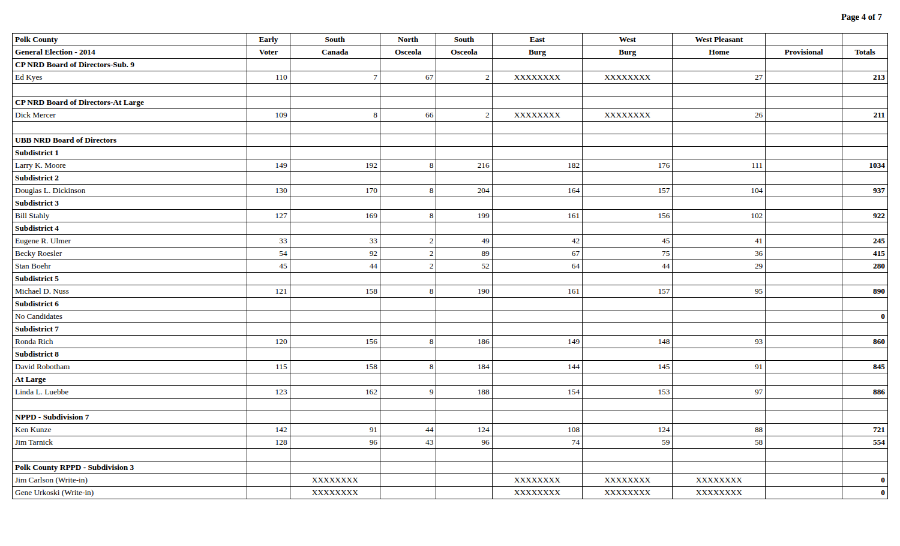Page 4 of 7
| Polk County | Early | South | North | South | East | West | West Pleasant | | |
| --- | --- | --- | --- | --- | --- | --- | --- | --- | --- |
| General Election - 2014 | Voter | Canada | Osceola | Osceola | Burg | Burg | Home | Provisional | Totals |
| CP NRD Board of Directors-Sub. 9 | | | | | | | | | |
| Ed Kyes | 110 | 7 | 67 | 2 | XXXXXXXX | XXXXXXXX | 27 | | 213 |
| CP NRD Board of Directors-At Large | | | | | | | | | |
| Dick Mercer | 109 | 8 | 66 | 2 | XXXXXXXX | XXXXXXXX | 26 | | 211 |
| UBB NRD Board of Directors | | | | | | | | | |
| Subdistrict 1 | | | | | | | | | |
| Larry K. Moore | 149 | 192 | 8 | 216 | 182 | 176 | 111 | | 1034 |
| Subdistrict 2 | | | | | | | | | |
| Douglas L. Dickinson | 130 | 170 | 8 | 204 | 164 | 157 | 104 | | 937 |
| Subdistrict 3 | | | | | | | | | |
| Bill Stahly | 127 | 169 | 8 | 199 | 161 | 156 | 102 | | 922 |
| Subdistrict 4 | | | | | | | | | |
| Eugene R. Ulmer | 33 | 33 | 2 | 49 | 42 | 45 | 41 | | 245 |
| Becky Roesler | 54 | 92 | 2 | 89 | 67 | 75 | 36 | | 415 |
| Stan Boehr | 45 | 44 | 2 | 52 | 64 | 44 | 29 | | 280 |
| Subdistrict 5 | | | | | | | | | |
| Michael D. Nuss | 121 | 158 | 8 | 190 | 161 | 157 | 95 | | 890 |
| Subdistrict 6 | | | | | | | | | |
| No Candidates | | | | | | | | | 0 |
| Subdistrict 7 | | | | | | | | | |
| Ronda Rich | 120 | 156 | 8 | 186 | 149 | 148 | 93 | | 860 |
| Subdistrict 8 | | | | | | | | | |
| David Robotham | 115 | 158 | 8 | 184 | 144 | 145 | 91 | | 845 |
| At Large | | | | | | | | | |
| Linda L. Luebbe | 123 | 162 | 9 | 188 | 154 | 153 | 97 | | 886 |
| NPPD - Subdivision 7 | | | | | | | | | |
| Ken Kunze | 142 | 91 | 44 | 124 | 108 | 124 | 88 | | 721 |
| Jim Tarnick | 128 | 96 | 43 | 96 | 74 | 59 | 58 | | 554 |
| Polk County RPPD - Subdivision 3 | | | | | | | | | |
| Jim Carlson (Write-in) | | XXXXXXXX | | | XXXXXXXX | XXXXXXXX | XXXXXXXX | | 0 |
| Gene Urkoski (Write-in) | | XXXXXXXX | | | XXXXXXXX | XXXXXXXX | XXXXXXXX | | 0 |